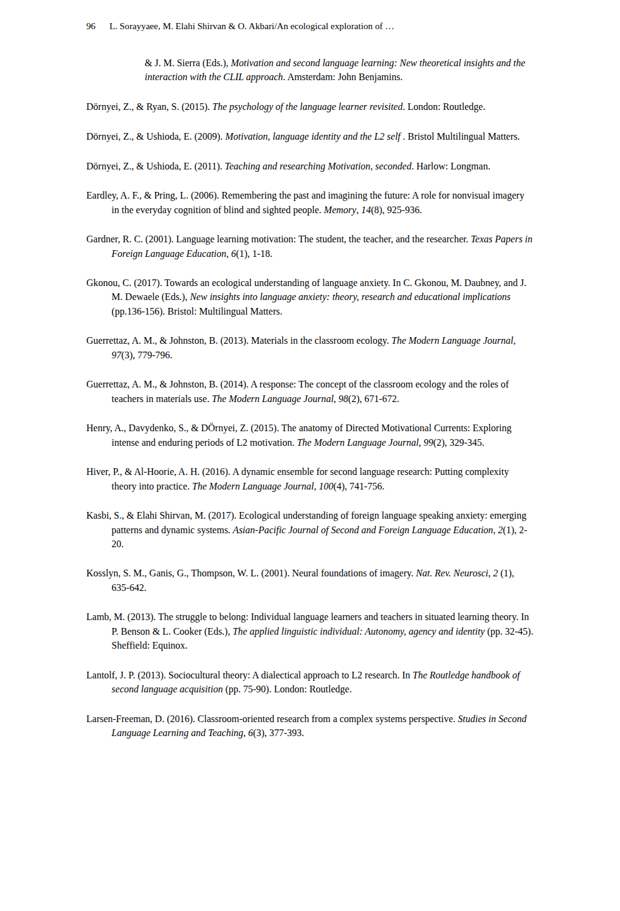96 L. Sorayyaee, M. Elahi Shirvan & O. Akbari/An ecological exploration of …
& J. M. Sierra (Eds.), Motivation and second language learning: New theoretical insights and the interaction with the CLIL approach. Amsterdam: John Benjamins.
Dörnyei, Z., & Ryan, S. (2015). The psychology of the language learner revisited. London: Routledge.
Dörnyei, Z., & Ushioda, E. (2009). Motivation, language identity and the L2 self . Bristol Multilingual Matters.
Dörnyei, Z., & Ushioda, E. (2011). Teaching and researching Motivation, seconded. Harlow: Longman.
Eardley, A. F., & Pring, L. (2006). Remembering the past and imagining the future: A role for nonvisual imagery in the everyday cognition of blind and sighted people. Memory, 14(8), 925-936.
Gardner, R. C. (2001). Language learning motivation: The student, the teacher, and the researcher. Texas Papers in Foreign Language Education, 6(1), 1-18.
Gkonou, C. (2017). Towards an ecological understanding of language anxiety. In C. Gkonou, M. Daubney, and J. M. Dewaele (Eds.), New insights into language anxiety: theory, research and educational implications (pp.136-156). Bristol: Multilingual Matters.
Guerrettaz, A. M., & Johnston, B. (2013). Materials in the classroom ecology. The Modern Language Journal, 97(3), 779-796.
Guerrettaz, A. M., & Johnston, B. (2014). A response: The concept of the classroom ecology and the roles of teachers in materials use. The Modern Language Journal, 98(2), 671-672.
Henry, A., Davydenko, S., & DÖrnyei, Z. (2015). The anatomy of Directed Motivational Currents: Exploring intense and enduring periods of L2 motivation. The Modern Language Journal, 99(2), 329-345.
Hiver, P., & Al‑Hoorie, A. H. (2016). A dynamic ensemble for second language research: Putting complexity theory into practice. The Modern Language Journal, 100(4), 741-756.
Kasbi, S., & Elahi Shirvan, M. (2017). Ecological understanding of foreign language speaking anxiety: emerging patterns and dynamic systems. Asian-Pacific Journal of Second and Foreign Language Education, 2(1), 2-20.
Kosslyn, S. M., Ganis, G., Thompson, W. L. (2001). Neural foundations of imagery. Nat. Rev. Neurosci, 2 (1), 635-642.
Lamb, M. (2013). The struggle to belong: Individual language learners and teachers in situated learning theory. In P. Benson & L. Cooker (Eds.), The applied linguistic individual: Autonomy, agency and identity (pp. 32-45). Sheffield: Equinox.
Lantolf, J. P. (2013). Sociocultural theory: A dialectical approach to L2 research. In The Routledge handbook of second language acquisition (pp. 75-90). London: Routledge.
Larsen-Freeman, D. (2016). Classroom-oriented research from a complex systems perspective. Studies in Second Language Learning and Teaching, 6(3), 377-393.